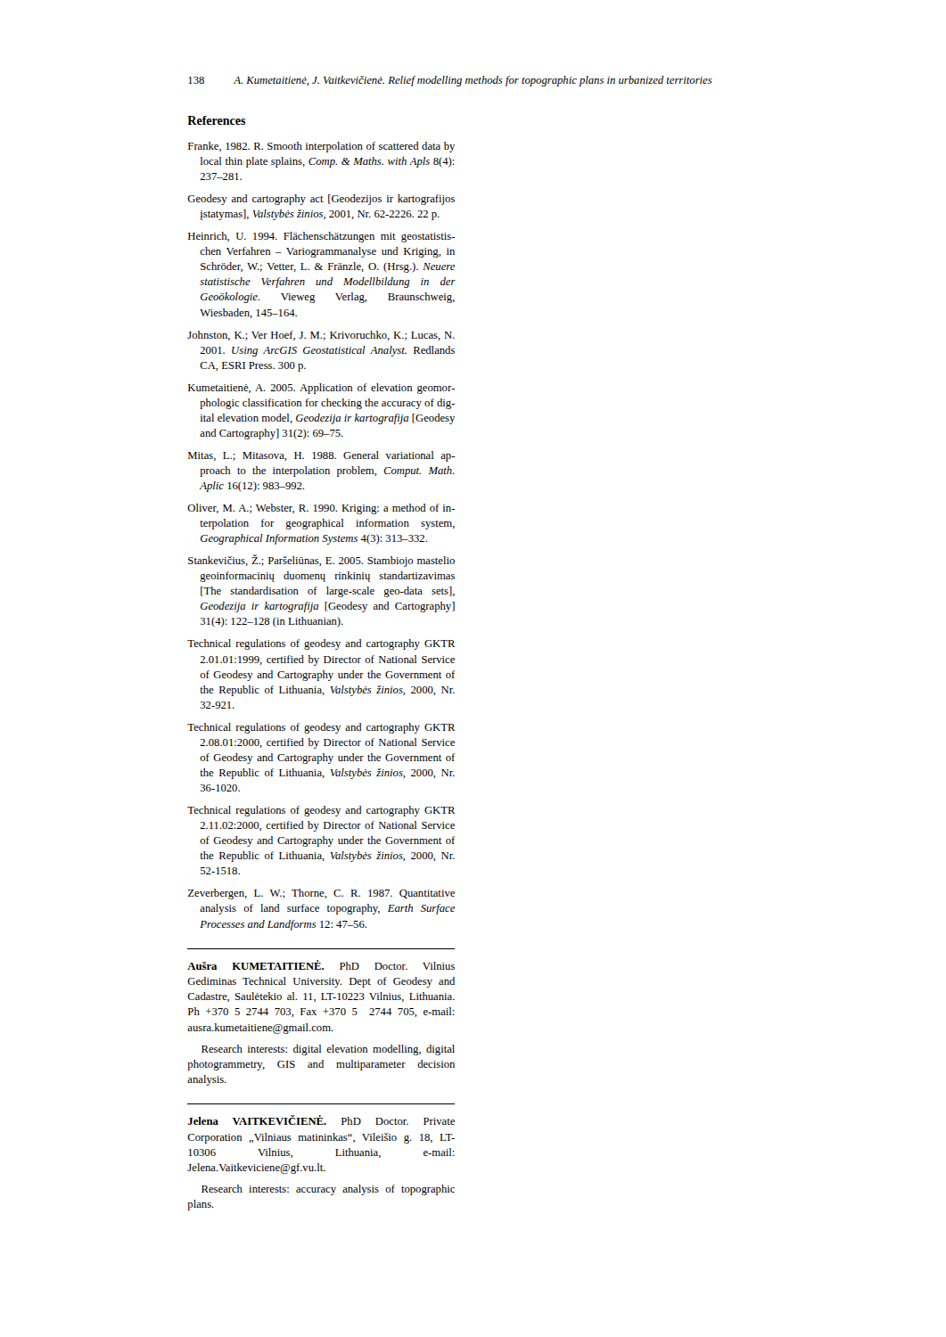138 A. Kumetaitienė, J. Vaitkevičienė. Relief modelling methods for topographic plans in urbanized territories
References
Franke, 1982. R. Smooth interpolation of scattered data by local thin plate splains, Comp. & Maths. with Apls 8(4): 237–281.
Geodesy and cartography act [Geodezijos ir kartografijos įstatymas], Valstybės žinios, 2001, Nr. 62-2226. 22 p.
Heinrich, U. 1994. Flächenschätzungen mit geostatistischen Verfahren – Variogrammanalyse und Kriging, in Schröder, W.; Vetter, L. & Fränzle, O. (Hrsg.). Neuere statistische Verfahren und Modellbildung in der Geoökologie. Vieweg Verlag, Braunschweig, Wiesbaden, 145–164.
Johnston, K.; Ver Hoef, J. M.; Krivoruchko, K.; Lucas, N. 2001. Using ArcGIS Geostatistical Analyst. Redlands CA, ESRI Press. 300 p.
Kumetaitienė, A. 2005. Application of elevation geomorphologic classification for checking the accuracy of digital elevation model, Geodezija ir kartografija [Geodesy and Cartography] 31(2): 69–75.
Mitas, L.; Mitasova, H. 1988. General variational approach to the interpolation problem, Comput. Math. Aplic 16(12): 983–992.
Oliver, M. A.; Webster, R. 1990. Kriging: a method of interpolation for geographical information system, Geographical Information Systems 4(3): 313–332.
Stankevičius, Ž.; Paršeliūnas, E. 2005. Stambiojo mastelio geoinformacinių duomenų rinkinių standartizavimas [The standardisation of large-scale geo-data sets], Geodezija ir kartografija [Geodesy and Cartography] 31(4): 122–128 (in Lithuanian).
Technical regulations of geodesy and cartography GKTR 2.01.01:1999, certified by Director of National Service of Geodesy and Cartography under the Government of the Republic of Lithuania, Valstybės žinios, 2000, Nr. 32-921.
Technical regulations of geodesy and cartography GKTR 2.08.01:2000, certified by Director of National Service of Geodesy and Cartography under the Government of the Republic of Lithuania, Valstybės žinios, 2000, Nr. 36-1020.
Technical regulations of geodesy and cartography GKTR 2.11.02:2000, certified by Director of National Service of Geodesy and Cartography under the Government of the Republic of Lithuania, Valstybės žinios, 2000, Nr. 52-1518.
Zeverbergen, L. W.; Thorne, C. R. 1987. Quantitative analysis of land surface topography, Earth Surface Processes and Landforms 12: 47–56.
Aušra KUMETAITIENĖ. PhD Doctor. Vilnius Gediminas Technical University. Dept of Geodesy and Cadastre, Saulėtekio al. 11, LT-10223 Vilnius, Lithuania. Ph +370 5 2744 703, Fax +370 5 2744 705, e-mail: ausra.kumetaitiene@gmail.com.
Research interests: digital elevation modelling, digital photogrammetry, GIS and multiparameter decision analysis.
Jelena VAITKEVIČIENĖ. PhD Doctor. Private Corporation „Vilniaus matininkas“, Vileišio g. 18, LT-10306 Vilnius, Lithuania, e-mail: Jelena.Vaitkeviciene@gf.vu.lt.
Research interests: accuracy analysis of topographic plans.